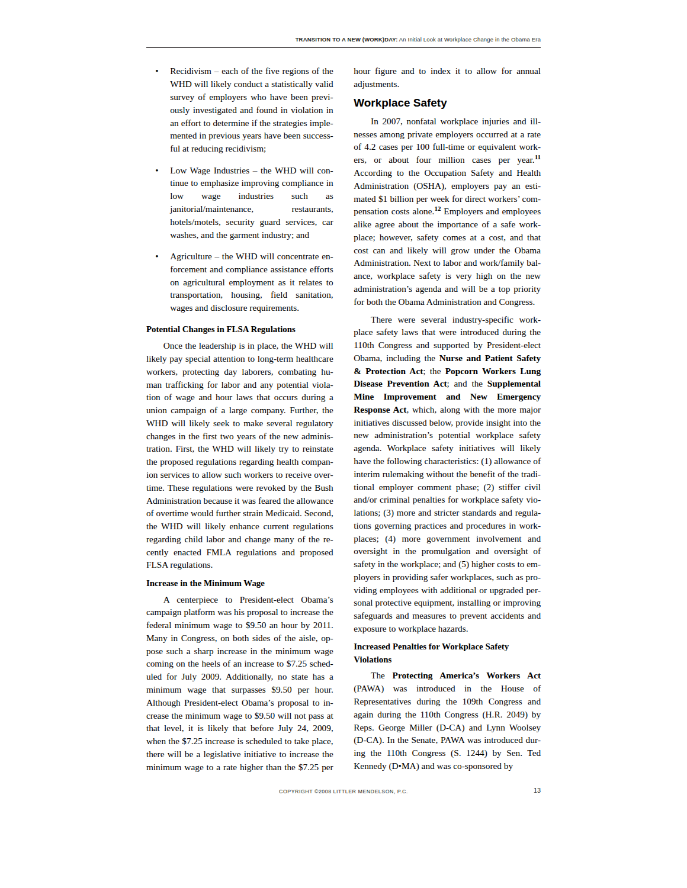TRANSITION TO A NEW (WORK)DAY: An Initial Look at Workplace Change in the Obama Era
Recidivism – each of the five regions of the WHD will likely conduct a statistically valid survey of employers who have been previously investigated and found in violation in an effort to determine if the strategies implemented in previous years have been successful at reducing recidivism;
Low Wage Industries – the WHD will continue to emphasize improving compliance in low wage industries such as janitorial/maintenance, restaurants, hotels/motels, security guard services, car washes, and the garment industry; and
Agriculture – the WHD will concentrate enforcement and compliance assistance efforts on agricultural employment as it relates to transportation, housing, field sanitation, wages and disclosure requirements.
Potential Changes in FLSA Regulations
Once the leadership is in place, the WHD will likely pay special attention to long-term healthcare workers, protecting day laborers, combating human trafficking for labor and any potential violation of wage and hour laws that occurs during a union campaign of a large company. Further, the WHD will likely seek to make several regulatory changes in the first two years of the new administration. First, the WHD will likely try to reinstate the proposed regulations regarding health companion services to allow such workers to receive overtime. These regulations were revoked by the Bush Administration because it was feared the allowance of overtime would further strain Medicaid. Second, the WHD will likely enhance current regulations regarding child labor and change many of the recently enacted FMLA regulations and proposed FLSA regulations.
Increase in the Minimum Wage
A centerpiece to President-elect Obama’s campaign platform was his proposal to increase the federal minimum wage to $9.50 an hour by 2011. Many in Congress, on both sides of the aisle, oppose such a sharp increase in the minimum wage coming on the heels of an increase to $7.25 scheduled for July 2009. Additionally, no state has a minimum wage that surpasses $9.50 per hour. Although President-elect Obama’s proposal to increase the minimum wage to $9.50 will not pass at that level, it is likely that before July 24, 2009, when the $7.25 increase is scheduled to take place, there will be a legislative initiative to increase the minimum wage to a rate higher than the $7.25 per hour figure and to index it to allow for annual adjustments.
Workplace Safety
In 2007, nonfatal workplace injuries and illnesses among private employers occurred at a rate of 4.2 cases per 100 full-time or equivalent workers, or about four million cases per year.11 According to the Occupation Safety and Health Administration (OSHA), employers pay an estimated $1 billion per week for direct workers’ compensation costs alone.12 Employers and employees alike agree about the importance of a safe workplace; however, safety comes at a cost, and that cost can and likely will grow under the Obama Administration. Next to labor and work/family balance, workplace safety is very high on the new administration’s agenda and will be a top priority for both the Obama Administration and Congress.
There were several industry-specific workplace safety laws that were introduced during the 110th Congress and supported by President-elect Obama, including the Nurse and Patient Safety & Protection Act; the Popcorn Workers Lung Disease Prevention Act; and the Supplemental Mine Improvement and New Emergency Response Act, which, along with the more major initiatives discussed below, provide insight into the new administration’s potential workplace safety agenda. Workplace safety initiatives will likely have the following characteristics: (1) allowance of interim rulemaking without the benefit of the traditional employer comment phase; (2) stiffer civil and/or criminal penalties for workplace safety violations; (3) more and stricter standards and regulations governing practices and procedures in workplaces; (4) more government involvement and oversight in the promulgation and oversight of safety in the workplace; and (5) higher costs to employers in providing safer workplaces, such as providing employees with additional or upgraded personal protective equipment, installing or improving safeguards and measures to prevent accidents and exposure to workplace hazards.
Increased Penalties for Workplace Safety Violations
The Protecting America’s Workers Act (PAWA) was introduced in the House of Representatives during the 109th Congress and again during the 110th Congress (H.R. 2049) by Reps. George Miller (D-CA) and Lynn Woolsey (D-CA). In the Senate, PAWA was introduced during the 110th Congress (S. 1244) by Sen. Ted Kennedy (D•MA) and was co-sponsored by
COPYRIGHT ©2008 LITTLER MENDELSON, P.C.
13